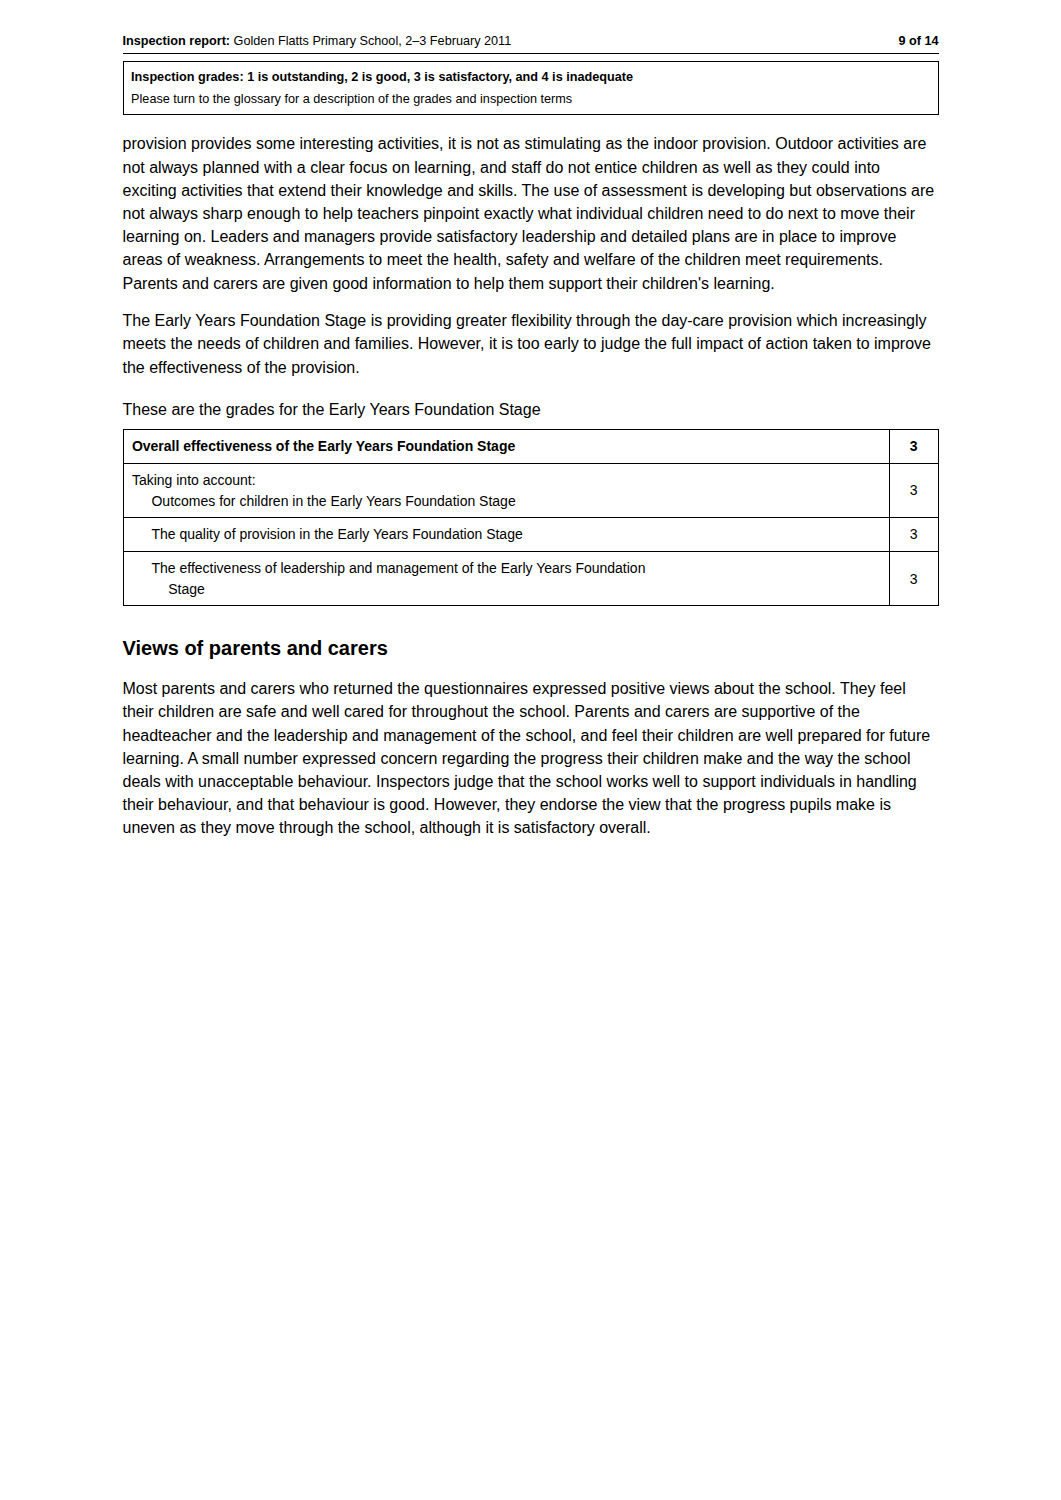Inspection report: Golden Flatts Primary School, 2–3 February 2011
9 of 14
Inspection grades: 1 is outstanding, 2 is good, 3 is satisfactory, and 4 is inadequate
Please turn to the glossary for a description of the grades and inspection terms
provision provides some interesting activities, it is not as stimulating as the indoor provision. Outdoor activities are not always planned with a clear focus on learning, and staff do not entice children as well as they could into exciting activities that extend their knowledge and skills. The use of assessment is developing but observations are not always sharp enough to help teachers pinpoint exactly what individual children need to do next to move their learning on. Leaders and managers provide satisfactory leadership and detailed plans are in place to improve areas of weakness. Arrangements to meet the health, safety and welfare of the children meet requirements. Parents and carers are given good information to help them support their children's learning.
The Early Years Foundation Stage is providing greater flexibility through the day-care provision which increasingly meets the needs of children and families. However, it is too early to judge the full impact of action taken to improve the effectiveness of the provision.
These are the grades for the Early Years Foundation Stage
| Overall effectiveness of the Early Years Foundation Stage | 3 |
| Taking into account: Outcomes for children in the Early Years Foundation Stage | 3 |
| The quality of provision in the Early Years Foundation Stage | 3 |
| The effectiveness of leadership and management of the Early Years Foundation Stage | 3 |
Views of parents and carers
Most parents and carers who returned the questionnaires expressed positive views about the school. They feel their children are safe and well cared for throughout the school. Parents and carers are supportive of the headteacher and the leadership and management of the school, and feel their children are well prepared for future learning. A small number expressed concern regarding the progress their children make and the way the school deals with unacceptable behaviour. Inspectors judge that the school works well to support individuals in handling their behaviour, and that behaviour is good. However, they endorse the view that the progress pupils make is uneven as they move through the school, although it is satisfactory overall.